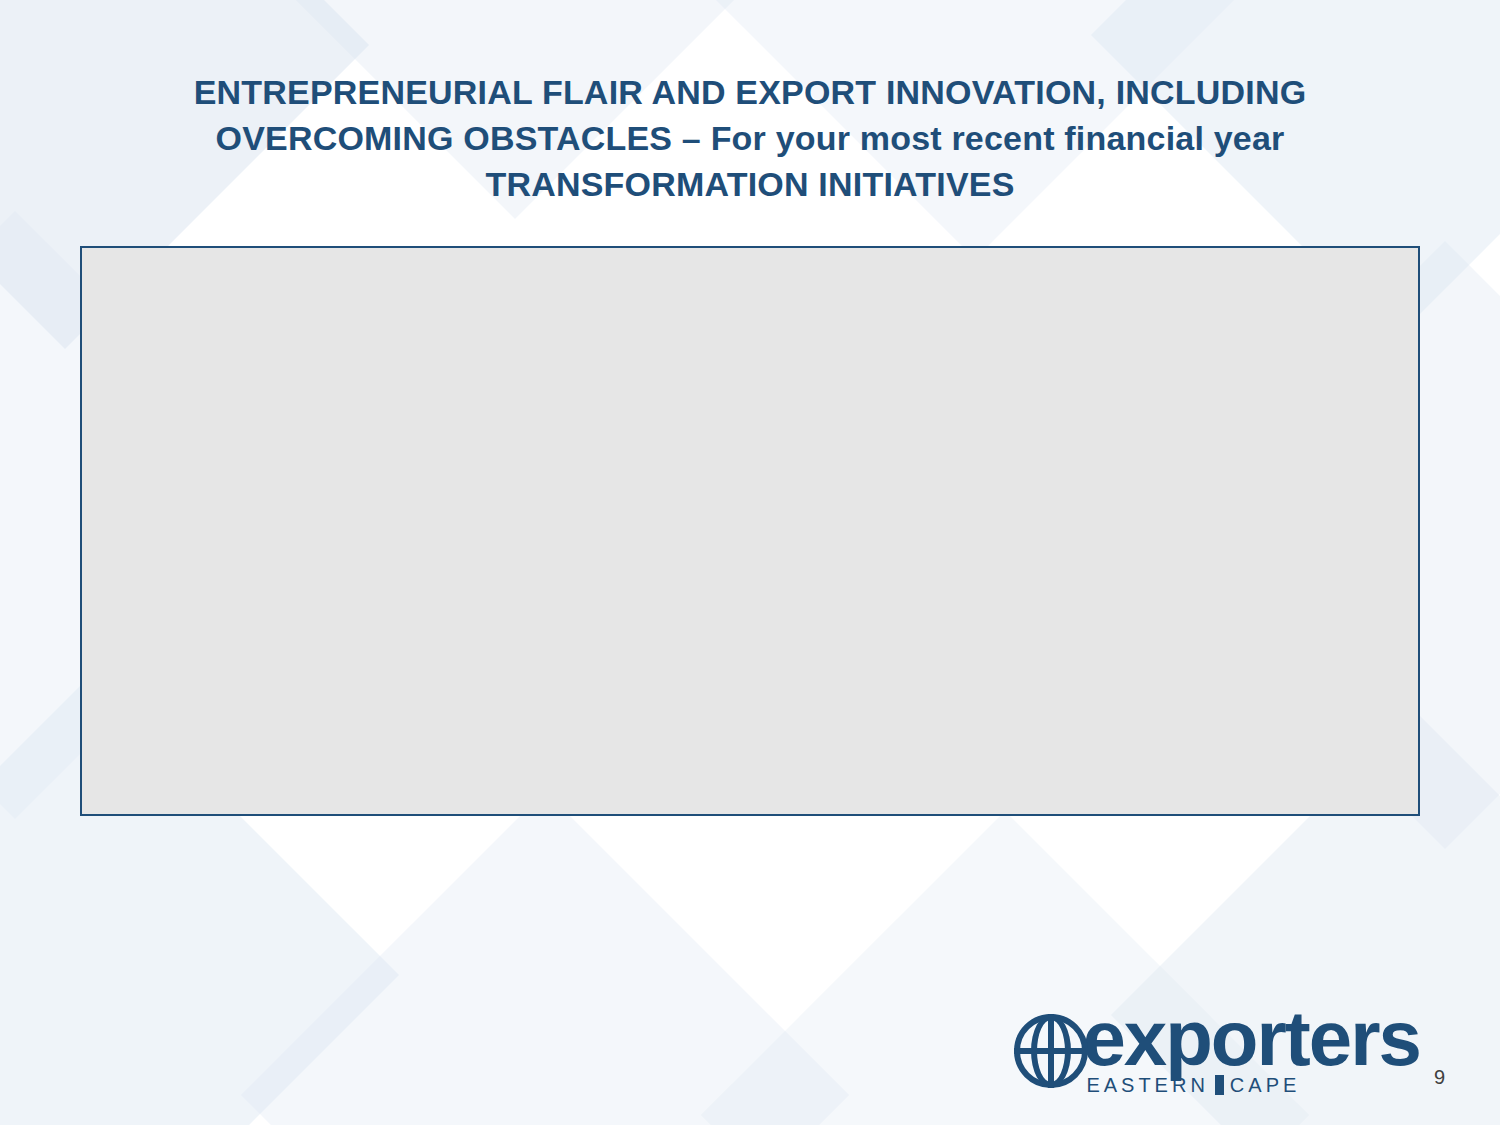ENTREPRENEURIAL FLAIR AND EXPORT INNOVATION, INCLUDING OVERCOMING OBSTACLES – For your most recent financial year TRANSFORMATION INITIATIVES
exporters EASTERN CAPE
9